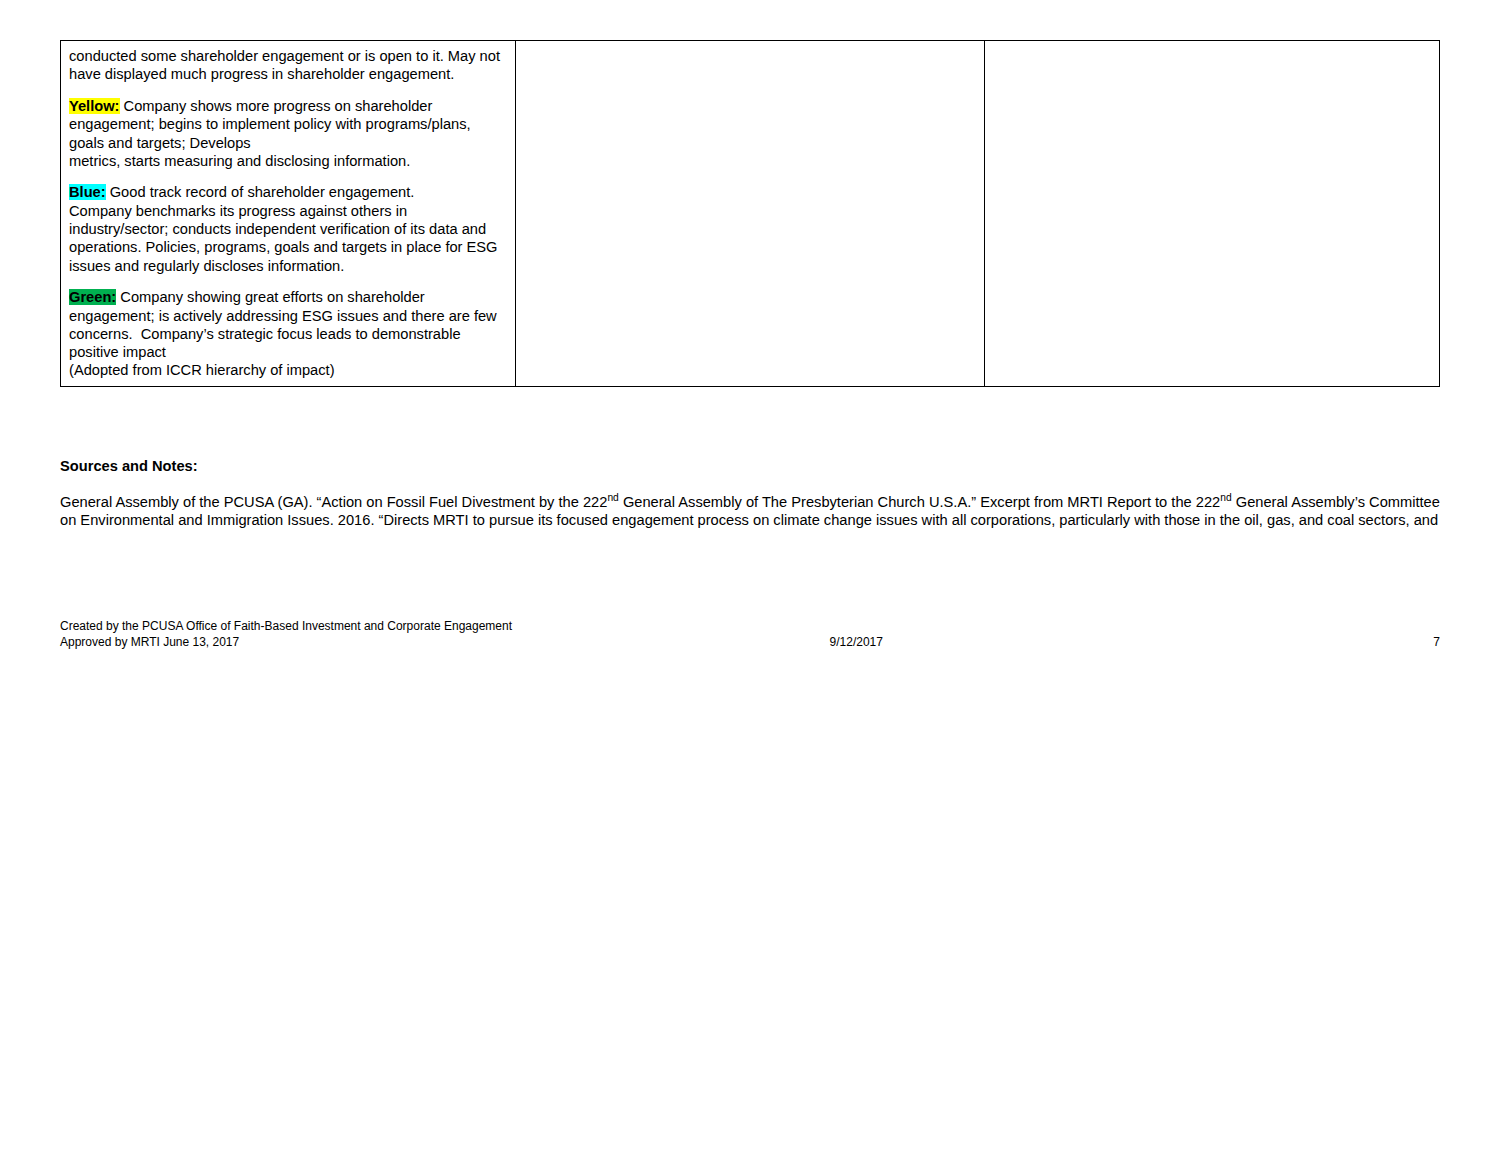| conducted some shareholder engagement or is open to it. May not have displayed much progress in shareholder engagement. Yellow: Company shows more progress on shareholder engagement; begins to implement policy with programs/plans, goals and targets; Develops metrics, starts measuring and disclosing information. Blue: Good track record of shareholder engagement. Company benchmarks its progress against others in industry/sector; conducts independent verification of its data and operations. Policies, programs, goals and targets in place for ESG issues and regularly discloses information. Green: Company showing great efforts on shareholder engagement; is actively addressing ESG issues and there are few concerns. Company’s strategic focus leads to demonstrable positive impact (Adopted from ICCR hierarchy of impact) | | |
Sources and Notes:
General Assembly of the PCUSA (GA). “Action on Fossil Fuel Divestment by the 222nd General Assembly of The Presbyterian Church U.S.A.” Excerpt from MRTI Report to the 222nd General Assembly’s Committee on Environmental and Immigration Issues. 2016. “Directs MRTI to pursue its focused engagement process on climate change issues with all corporations, particularly with those in the oil, gas, and coal sectors, and
Created by the PCUSA Office of Faith-Based Investment and Corporate Engagement
Approved by MRTI June 13, 2017 9/12/2017 7